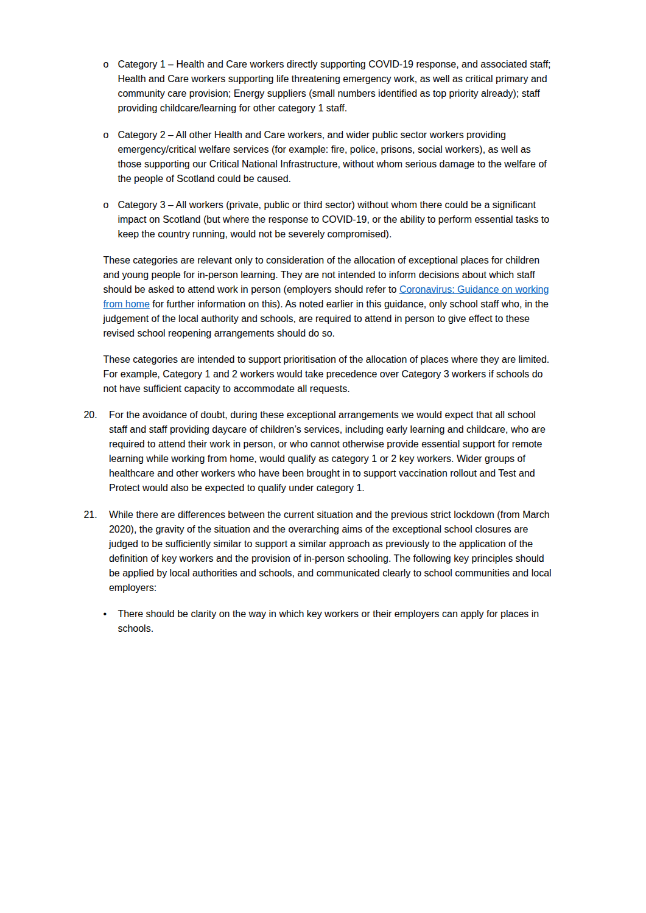Category 1 – Health and Care workers directly supporting COVID-19 response, and associated staff; Health and Care workers supporting life threatening emergency work, as well as critical primary and community care provision; Energy suppliers (small numbers identified as top priority already); staff providing childcare/learning for other category 1 staff.
Category 2 – All other Health and Care workers, and wider public sector workers providing emergency/critical welfare services (for example: fire, police, prisons, social workers), as well as those supporting our Critical National Infrastructure, without whom serious damage to the welfare of the people of Scotland could be caused.
Category 3 – All workers (private, public or third sector) without whom there could be a significant impact on Scotland (but where the response to COVID-19, or the ability to perform essential tasks to keep the country running, would not be severely compromised).
These categories are relevant only to consideration of the allocation of exceptional places for children and young people for in-person learning. They are not intended to inform decisions about which staff should be asked to attend work in person (employers should refer to Coronavirus: Guidance on working from home for further information on this). As noted earlier in this guidance, only school staff who, in the judgement of the local authority and schools, are required to attend in person to give effect to these revised school reopening arrangements should do so.
These categories are intended to support prioritisation of the allocation of places where they are limited. For example, Category 1 and 2 workers would take precedence over Category 3 workers if schools do not have sufficient capacity to accommodate all requests.
For the avoidance of doubt, during these exceptional arrangements we would expect that all school staff and staff providing daycare of children’s services, including early learning and childcare, who are required to attend their work in person, or who cannot otherwise provide essential support for remote learning while working from home, would qualify as category 1 or 2 key workers. Wider groups of healthcare and other workers who have been brought in to support vaccination rollout and Test and Protect would also be expected to qualify under category 1.
While there are differences between the current situation and the previous strict lockdown (from March 2020), the gravity of the situation and the overarching aims of the exceptional school closures are judged to be sufficiently similar to support a similar approach as previously to the application of the definition of key workers and the provision of in-person schooling. The following key principles should be applied by local authorities and schools, and communicated clearly to school communities and local employers:
There should be clarity on the way in which key workers or their employers can apply for places in schools.